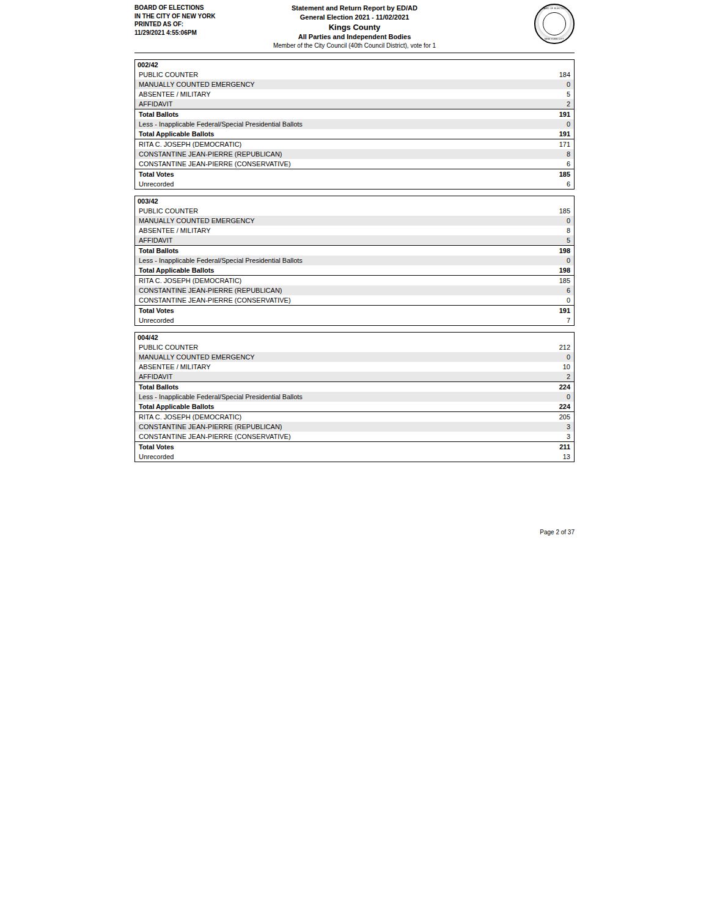BOARD OF ELECTIONS
IN THE CITY OF NEW YORK
PRINTED AS OF:
11/29/2021 4:55:06PM
Statement and Return Report by ED/AD
General Election 2021 - 11/02/2021
Kings County
All Parties and Independent Bodies
Member of the City Council (40th Council District), vote for 1
002/42
| PUBLIC COUNTER | 184 |
| MANUALLY COUNTED EMERGENCY | 0 |
| ABSENTEE / MILITARY | 5 |
| AFFIDAVIT | 2 |
| Total Ballots | 191 |
| Less - Inapplicable Federal/Special Presidential Ballots | 0 |
| Total Applicable Ballots | 191 |
| RITA C. JOSEPH (DEMOCRATIC) | 171 |
| CONSTANTINE JEAN-PIERRE (REPUBLICAN) | 8 |
| CONSTANTINE JEAN-PIERRE (CONSERVATIVE) | 6 |
| Total Votes | 185 |
| Unrecorded | 6 |
003/42
| PUBLIC COUNTER | 185 |
| MANUALLY COUNTED EMERGENCY | 0 |
| ABSENTEE / MILITARY | 8 |
| AFFIDAVIT | 5 |
| Total Ballots | 198 |
| Less - Inapplicable Federal/Special Presidential Ballots | 0 |
| Total Applicable Ballots | 198 |
| RITA C. JOSEPH (DEMOCRATIC) | 185 |
| CONSTANTINE JEAN-PIERRE (REPUBLICAN) | 6 |
| CONSTANTINE JEAN-PIERRE (CONSERVATIVE) | 0 |
| Total Votes | 191 |
| Unrecorded | 7 |
004/42
| PUBLIC COUNTER | 212 |
| MANUALLY COUNTED EMERGENCY | 0 |
| ABSENTEE / MILITARY | 10 |
| AFFIDAVIT | 2 |
| Total Ballots | 224 |
| Less - Inapplicable Federal/Special Presidential Ballots | 0 |
| Total Applicable Ballots | 224 |
| RITA C. JOSEPH (DEMOCRATIC) | 205 |
| CONSTANTINE JEAN-PIERRE (REPUBLICAN) | 3 |
| CONSTANTINE JEAN-PIERRE (CONSERVATIVE) | 3 |
| Total Votes | 211 |
| Unrecorded | 13 |
Page 2 of 37